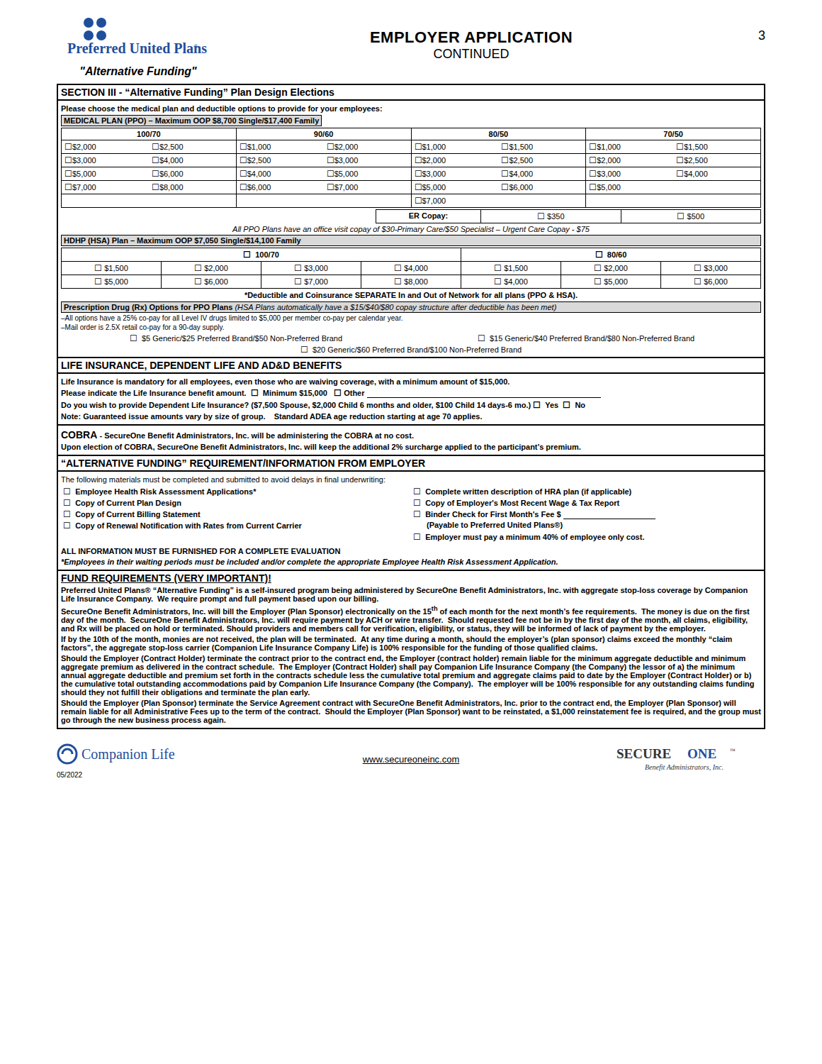"Alternative Funding"
EMPLOYER APPLICATION
CONTINUED
3
| SECTION III - “Alternative Funding” Plan Design Elections |
| Please choose the medical plan and deductible options to provide for your employees: MEDICAL PLAN (PPO) – Maximum OOP $8,700 Single/$17,400 Family / 100/70 / 90/60 / 80/50 / 70/50 / / ☐ $2,000 / ☐ $2,500 / ☐ $1,000 / ☐ $2,000 / ☐ $1,000 / ☐ $1,500 / ☐ $1,000 / ☐ $1,500 / / ☐ $3,000 / ☐ $4,000 / ☐ $2,500 / ☐ $3,000 / ☐ $2,000 / ☐ $2,500 / ☐ $2,000 / ☐ $2,500 / / ☐ $5,000 / ☐ $6,000 / ☐ $4,000 / ☐ $5,000 / ☐ $3,000 / ☐ $4,000 / ☐ $3,000 / ☐ $4,000 / / ☐ $7,000 / ☐ $8,000 / ☐ $6,000 / ☐ $7,000 / ☐ $5,000 / ☐ $6,000 / ☐ $5,000 / / / / / / / ☐ $7,000 / / / / / / ER Copay: / ☐ $350 / ☐ $500 / All PPO Plans have an office visit copay of $30-Primary Care/$50 Specialist – Urgent Care Copay - $75 HDHP (HSA) Plan – Maximum OOP $7,050 Single/$14,100 Family / ☐ 100/70 / ☐ 80/60 / / ☐ $1,500 / ☐ $2,000 / ☐ $3,000 / ☐ $4,000 / ☐ $1,500 / ☐ $2,000 / ☐ $3,000 / / ☐ $5,000 / ☐ $6,000 / ☐ $7,000 / ☐ $8,000 / ☐ $4,000 / ☐ $5,000 / ☐ $6,000 / *Deductible and Coinsurance SEPARATE In and Out of Network for all plans (PPO & HSA). Prescription Drug (Rx) Options for PPO Plans (HSA Plans automatically have a $15/$40/$80 copay structure after deductible has been met) –All options have a 25% co-pay for all Level IV drugs limited to $5,000 per member co-pay per calendar year. –Mail order is 2.5X retail co-pay for a 90-day supply. / ☐ $5 Generic/$25 Preferred Brand/$50 Non-Preferred Brand / ☐ $15 Generic/$40 Preferred Brand/$80 Non-Preferred Brand / / ☐ $20 Generic/$60 Preferred Brand/$100 Non-Preferred Brand / |
| LIFE INSURANCE, DEPENDENT LIFE AND AD&D BENEFITS |
| Life Insurance is mandatory for all employees, even those who are waiving coverage, with a minimum amount of $15,000. Please indicate the Life Insurance benefit amount. ☐ Minimum $15,000 ☐ Other Do you wish to provide Dependent Life Insurance? ($7,500 Spouse, $2,000 Child 6 months and older, $100 Child 14 days-6 mo.) ☐ Yes ☐ No Note: Guaranteed issue amounts vary by size of group. Standard ADEA age reduction starting at age 70 applies. |
| COBRA - SecureOne Benefit Administrators, Inc. will be administering the COBRA at no cost. Upon election of COBRA, SecureOne Benefit Administrators, Inc. will keep the additional 2% surcharge applied to the participant’s premium. |
| “ALTERNATIVE FUNDING” REQUIREMENT/INFORMATION FROM EMPLOYER |
| The following materials must be completed and submitted to avoid delays in final underwriting: / ☐ Employee Health Risk Assessment Applications* / ☐ Complete written description of HRA plan (if applicable) / / ☐ Copy of Current Plan Design / ☐ Copy of Employer's Most Recent Wage & Tax Report / / ☐ Copy of Current Billing Statement / ☐ Binder Check for First Month's Fee $ / / ☐ Copy of Renewal Notification with Rates from Current Carrier / (Payable to Preferred United Plans®) / / / ☐ Employer must pay a minimum 40% of employee only cost. / ALL INFORMATION MUST BE FURNISHED FOR A COMPLETE EVALUATION *Employees in their waiting periods must be included and/or complete the appropriate Employee Health Risk Assessment Application. |
| FUND REQUIREMENTS (VERY IMPORTANT)! Preferred United Plans® “Alternative Funding” is a self-insured program being administered by SecureOne Benefit Administrators, Inc. with aggregate stop-loss coverage by Companion Life Insurance Company. We require prompt and full payment based upon our billing. SecureOne Benefit Administrators, Inc. will bill the Employer (Plan Sponsor) electronically on the 15 th of each month for the next month’s fee requirements. The money is due on the first day of the month. SecureOne Benefit Administrators, Inc. will require payment by ACH or wire transfer. Should requested fee not be in by the first day of the month, all claims, eligibility, and Rx will be placed on hold or terminated. Should providers and members call for verification, eligibility, or status, they will be informed of lack of payment by the employer. If by the 10th of the month, monies are not received, the plan will be terminated. At any time during a month, should the employer’s (plan sponsor) claims exceed the monthly “claim factors”, the aggregate stop-loss carrier (Companion Life Insurance Company Life) is 100% responsible for the funding of those qualified claims. Should the Employer (Contract Holder) terminate the contract prior to the contract end, the Employer (contract holder) remain liable for the minimum aggregate deductible and minimum aggregate premium as delivered in the contract schedule. The Employer (Contract Holder) shall pay Companion Life Insurance Company (the Company) the lessor of a) the minimum annual aggregate deductible and premium set forth in the contracts schedule less the cumulative total premium and aggregate claims paid to date by the Employer (Contract Holder) or b) the cumulative total outstanding accommodations paid by Companion Life Insurance Company (the Company). The employer will be 100% responsible for any outstanding claims funding should they not fulfill their obligations and terminate the plan early. Should the Employer (Plan Sponsor) terminate the Service Agreement contract with SecureOne Benefit Administrators, Inc. prior to the contract end, the Employer (Plan Sponsor) will remain liable for all Administrative Fees up to the term of the contract. Should the Employer (Plan Sponsor) want to be reinstated, a $1,000 reinstatement fee is required, and the group must go through the new business process again. |
05/2022
www.secureoneinc.com